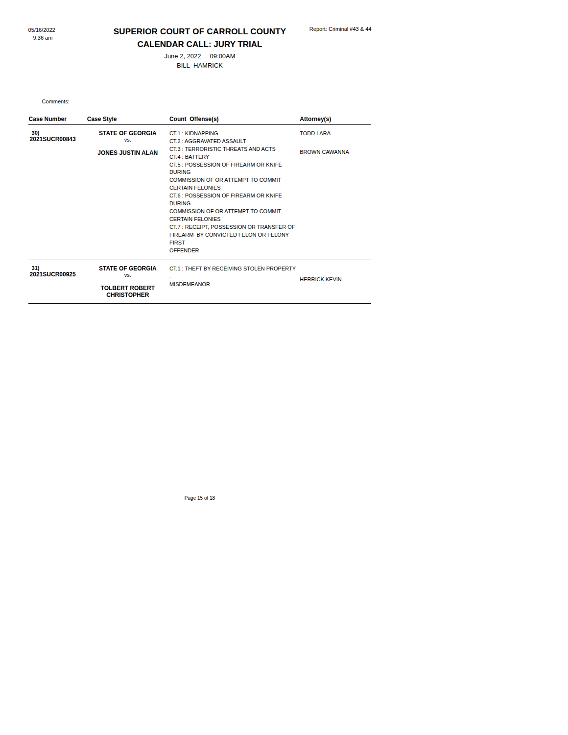05/16/2022 9:36 am
Report: Criminal #43 & 44
SUPERIOR COURT OF CARROLL COUNTY
CALENDAR CALL: JURY TRIAL
June 2, 202209:00AM
BILL HAMRICK
Comments:
| Case Number | Case Style | Count Offense(s) | Attorney(s) |
| --- | --- | --- | --- |
| 30) 2021SUCR00843 | STATE OF GEORGIA vs. JONES JUSTIN ALAN | CT.1 : KIDNAPPING CT.2 : AGGRAVATED ASSAULT CT.3 : TERRORISTIC THREATS AND ACTS CT.4 : BATTERY CT.5 : POSSESSION OF FIREARM OR KNIFE DURING COMMISSION OF OR ATTEMPT TO COMMIT CERTAIN FELONIES CT.6 : POSSESSION OF FIREARM OR KNIFE DURING COMMISSION OF OR ATTEMPT TO COMMIT CERTAIN FELONIES CT.7 : RECEIPT, POSSESSION OR TRANSFER OF FIREARM BY CONVICTED FELON OR FELONY FIRST OFFENDER | TODD LARA BROWN CAWANNA |
| 31) 2021SUCR00925 | STATE OF GEORGIA vs. TOLBERT ROBERT CHRISTOPHER | CT.1 : THEFT BY RECEIVING STOLEN PROPERTY - MISDEMEANOR | HERRICK KEVIN |
Page 15 of 18